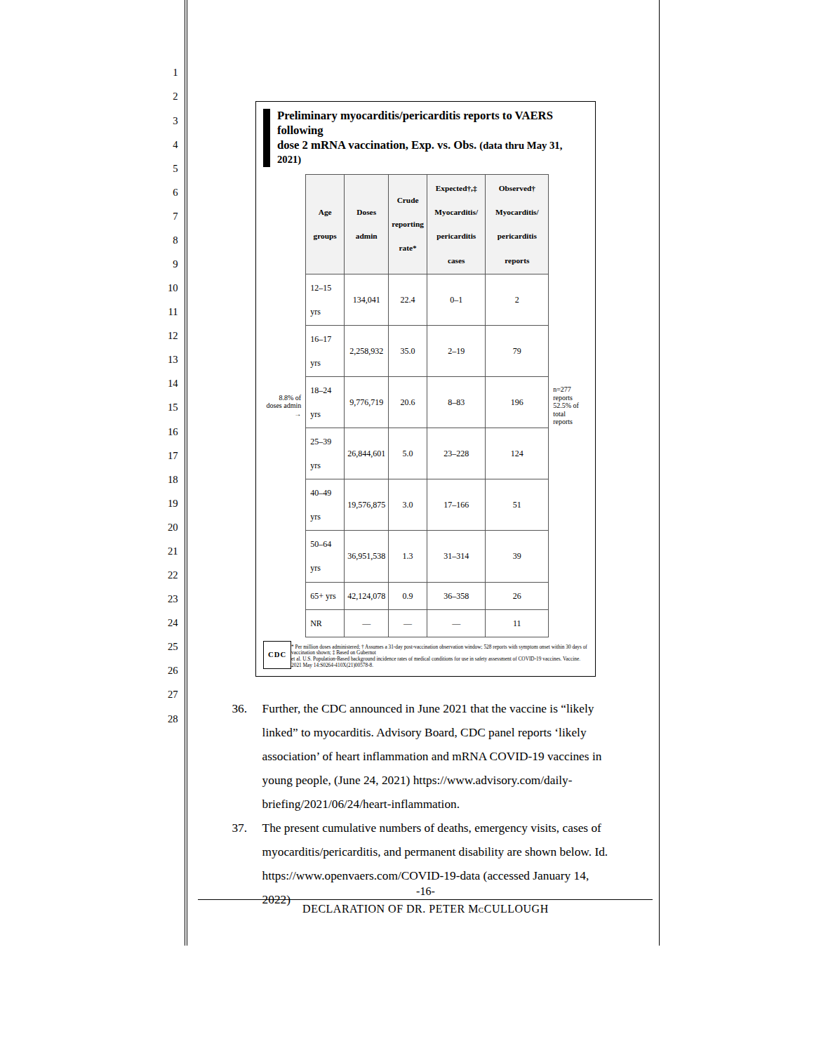1
2
3
4
5
6
7
8
9
10
11
12
13
14
15
16
17
18
19
20
21
22
23
24
25
26
27
28
Preliminary myocarditis/pericarditis reports to VAERS following
dose 2 mRNA vaccination, Exp. vs. Obs. (data thru May 31, 2021)
8.8% of
doses admin →
| Age groups | Doses admin | Crude reporting rate* | Expected†,‡ Myocarditis/ pericarditis cases | Observed† Myocarditis/ pericarditis reports |
| --- | --- | --- | --- | --- |
| 12–15 yrs | 134,041 | 22.4 | 0–1 | 2 |
| 16–17 yrs | 2,258,932 | 35.0 | 2–19 | 79 |
| 18–24 yrs | 9,776,719 | 20.6 | 8–83 | 196 |
| 25–39 yrs | 26,844,601 | 5.0 | 23–228 | 124 |
| 40–49 yrs | 19,576,875 | 3.0 | 17–166 | 51 |
| 50–64 yrs | 36,951,538 | 1.3 | 31–314 | 39 |
| 65+ yrs | 42,124,078 | 0.9 | 36–358 | 26 |
| NR | — | — | — | 11 |
n=277 reports
52.5% of total
reports
CDC
* Per million doses administered; † Assumes a 31-day post-vaccination observation window; 528 reports with symptom onset within 30 days of vaccination shown; ‡ Based on Gubernot
et al. U.S. Population-Based background incidence rates of medical conditions for use in safety assessment of COVID-19 vaccines. Vaccine. 2021 May 14:S0264-410X(21)00578-8.
36. Further, the CDC announced in June 2021 that the vaccine is “likely linked” to myocarditis. Advisory Board, CDC panel reports ‘likely association’ of heart inflammation and mRNA COVID-19 vaccines in young people, (June 24, 2021) https://www.advisory.com/daily- briefing/2021/06/24/heart-inflammation.
37. The present cumulative numbers of deaths, emergency visits, cases of myocarditis/pericarditis, and permanent disability are shown below. Id. https://www.openvaers.com/COVID-19-data (accessed January 14, 2022)
-16-
DECLARATION OF DR. PETER McCULLOUGH